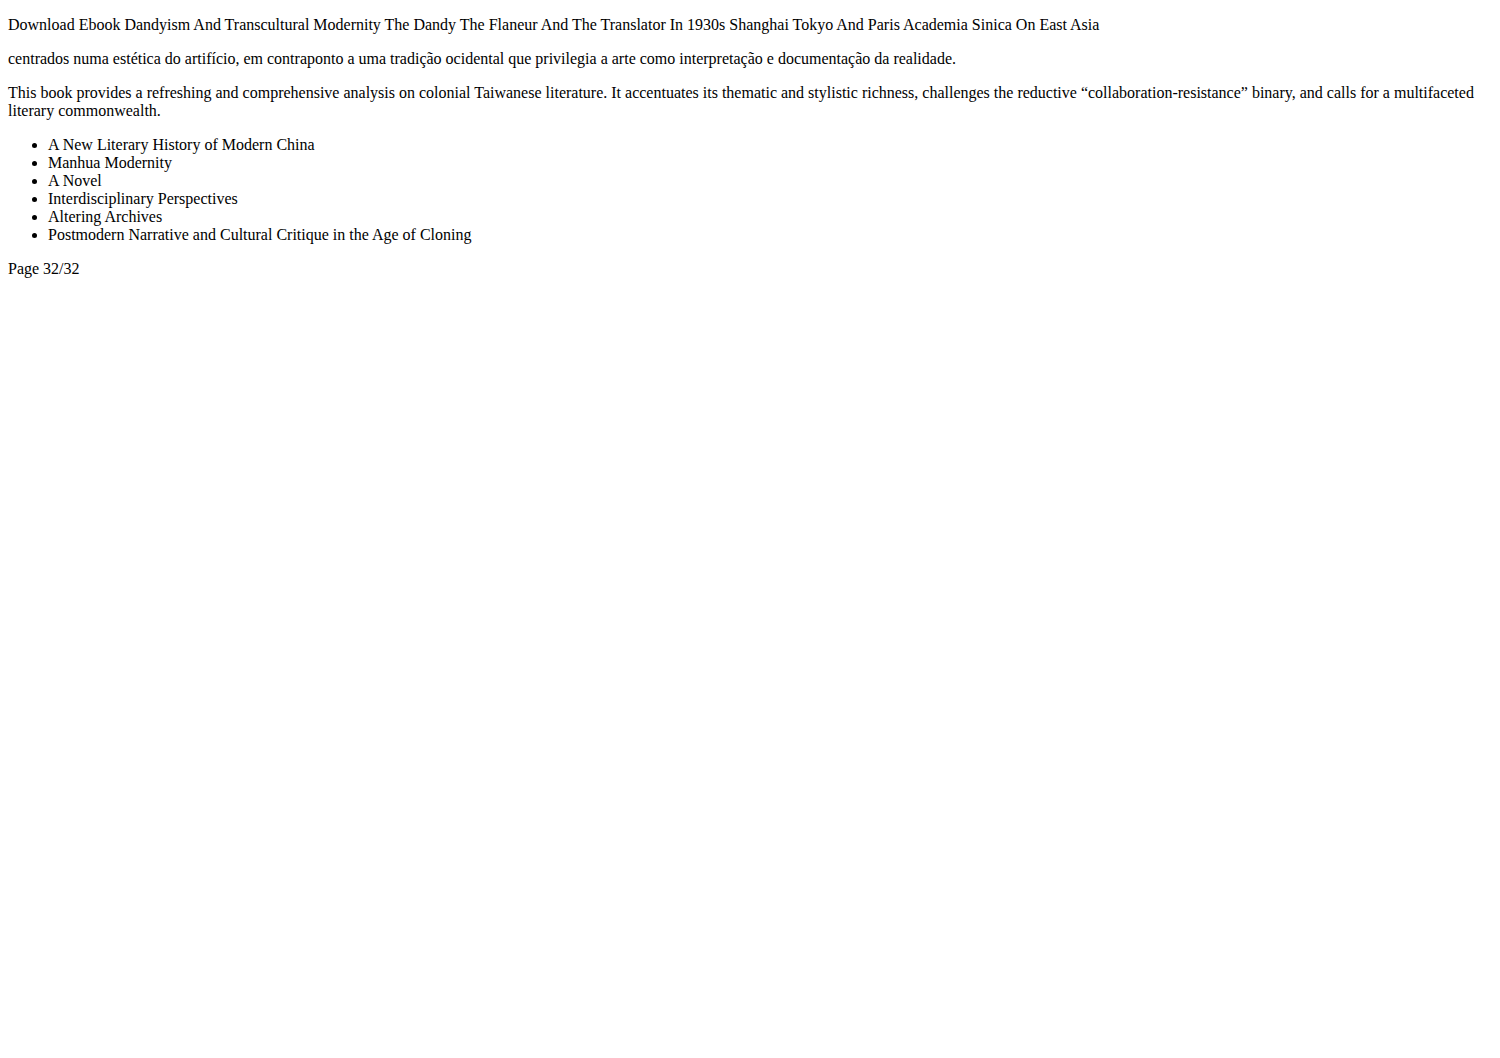Download Ebook Dandyism And Transcultural Modernity The Dandy The Flaneur And The Translator In 1930s Shanghai Tokyo And Paris Academia Sinica On East Asia
centrados numa estética do artifício, em contraponto a uma tradição ocidental que privilegia a arte como interpretação e documentação da realidade.
This book provides a refreshing and comprehensive analysis on colonial Taiwanese literature. It accentuates its thematic and stylistic richness, challenges the reductive “collaboration-resistance” binary, and calls for a multifaceted literary commonwealth.
A New Literary History of Modern China
Manhua Modernity
A Novel
Interdisciplinary Perspectives
Altering Archives
Postmodern Narrative and Cultural Critique in the Age of Cloning
Page 32/32